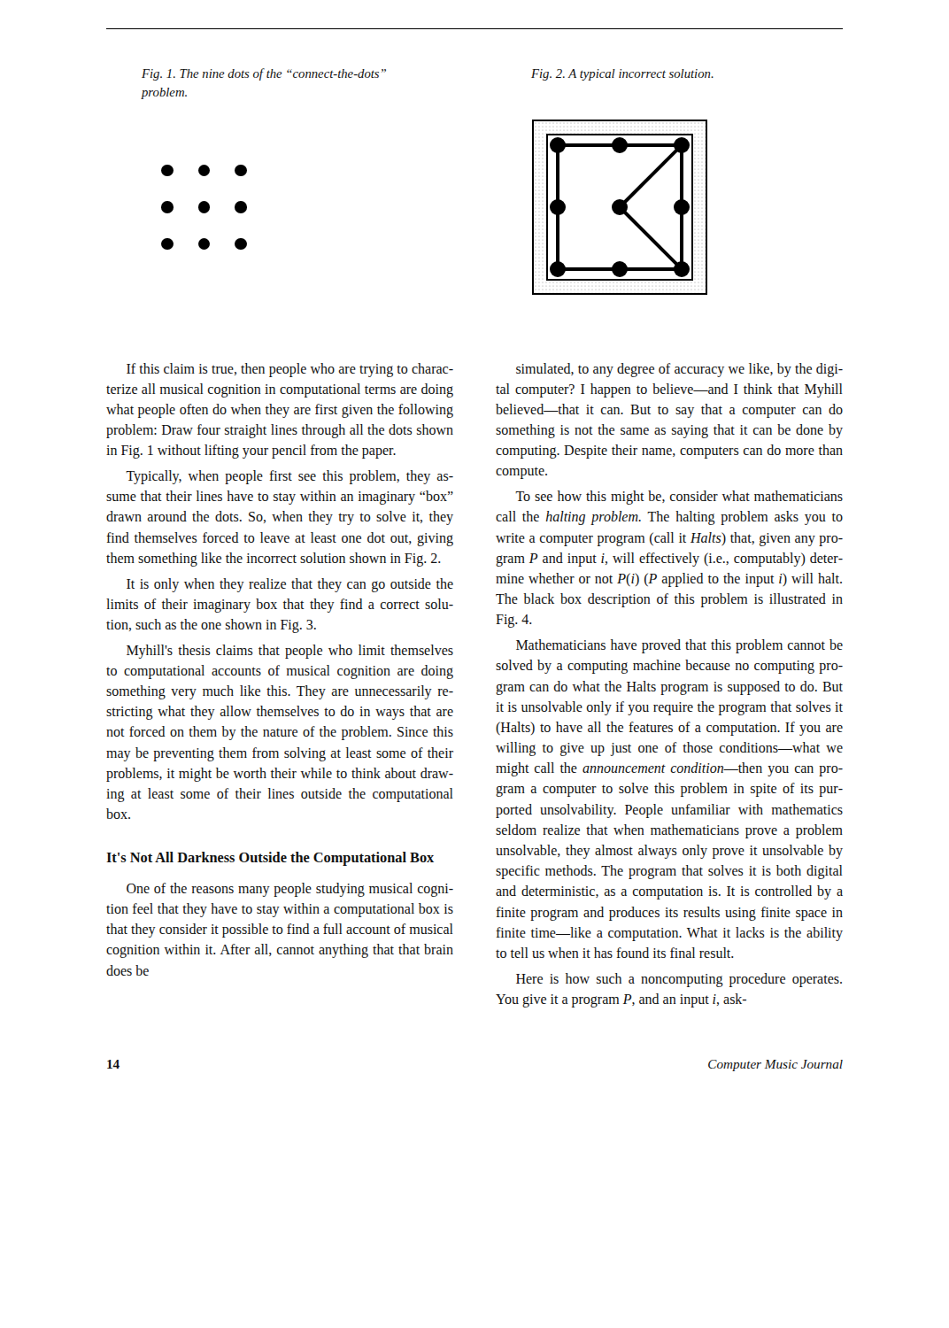Fig. 1. The nine dots of the “connect-the-dots” problem.
Fig. 2. A typical incorrect solution.
If this claim is true, then people who are trying to characterize all musical cognition in computational terms are doing what people often do when they are first given the following problem: Draw four straight lines through all the dots shown in Fig. 1 without lifting your pencil from the paper.
Typically, when people first see this problem, they assume that their lines have to stay within an imaginary “box” drawn around the dots. So, when they try to solve it, they find themselves forced to leave at least one dot out, giving them something like the incorrect solution shown in Fig. 2.
It is only when they realize that they can go outside the limits of their imaginary box that they find a correct solution, such as the one shown in Fig. 3.
Myhill's thesis claims that people who limit themselves to computational accounts of musical cognition are doing something very much like this. They are unnecessarily restricting what they allow themselves to do in ways that are not forced on them by the nature of the problem. Since this may be preventing them from solving at least some of their problems, it might be worth their while to think about drawing at least some of their lines outside the computational box.
It's Not All Darkness Outside the Computational Box
One of the reasons many people studying musical cognition feel that they have to stay within a computational box is that they consider it possible to find a full account of musical cognition within it. After all, cannot anything that that brain does be
simulated, to any degree of accuracy we like, by the digital computer? I happen to believe—and I think that Myhill believed—that it can. But to say that a computer can do something is not the same as saying that it can be done by computing. Despite their name, computers can do more than compute.
To see how this might be, consider what mathematicians call the halting problem. The halting problem asks you to write a computer program (call it Halts) that, given any program P and input i, will effectively (i.e., computably) determine whether or not P(i) (P applied to the input i) will halt. The black box description of this problem is illustrated in Fig. 4.
Mathematicians have proved that this problem cannot be solved by a computing machine because no computing program can do what the Halts program is supposed to do. But it is unsolvable only if you require the program that solves it (Halts) to have all the features of a computation. If you are willing to give up just one of those conditions—what we might call the announcement condition—then you can program a computer to solve this problem in spite of its purported unsolvability. People unfamiliar with mathematics seldom realize that when mathematicians prove a problem unsolvable, they almost always only prove it unsolvable by specific methods. The program that solves it is both digital and deterministic, as a computation is. It is controlled by a finite program and produces its results using finite space in finite time—like a computation. What it lacks is the ability to tell us when it has found its final result.
Here is how such a noncomputing procedure operates. You give it a program P, and an input i, ask-
14 Computer Music Journal